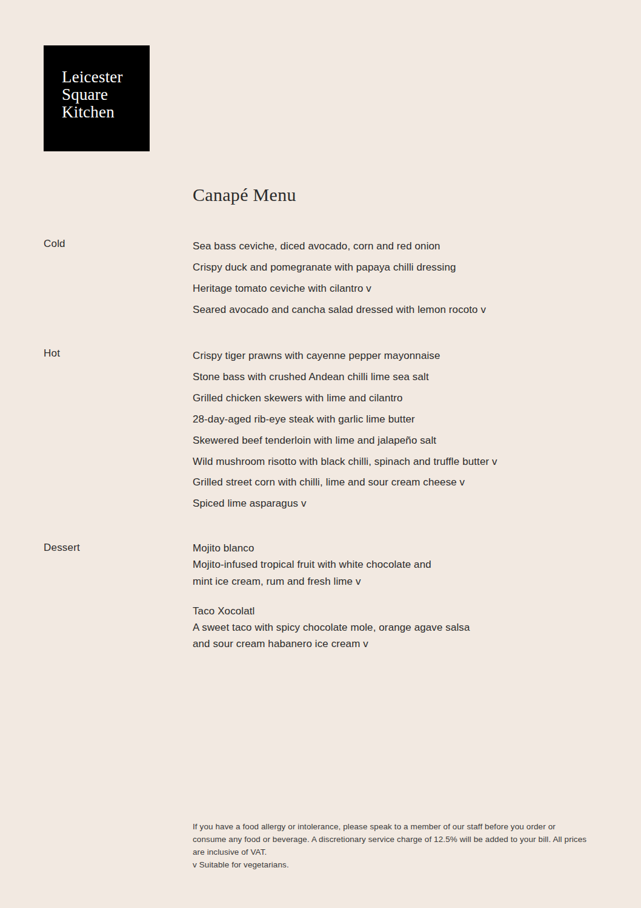Leicester Square Kitchen
Canapé Menu
Cold
Sea bass ceviche, diced avocado, corn and red onion
Crispy duck and pomegranate with papaya chilli dressing
Heritage tomato ceviche with cilantro v
Seared avocado and cancha salad dressed with lemon rocoto v
Hot
Crispy tiger prawns with cayenne pepper mayonnaise
Stone bass with crushed Andean chilli lime sea salt
Grilled chicken skewers with lime and cilantro
28-day-aged rib-eye steak with garlic lime butter
Skewered beef tenderloin with lime and jalapeño salt
Wild mushroom risotto with black chilli, spinach and truffle butter v
Grilled street corn with chilli, lime and sour cream cheese v
Spiced lime asparagus v
Dessert
Mojito blanco
Mojito-infused tropical fruit with white chocolate and
mint ice cream, rum and fresh lime v
Taco Xocolatl
A sweet taco with spicy chocolate mole, orange agave salsa
and sour cream habanero ice cream v
If you have a food allergy or intolerance, please speak to a member of our staff before you order or consume any food or beverage. A discretionary service charge of 12.5% will be added to your bill. All prices are inclusive of VAT.
v Suitable for vegetarians.